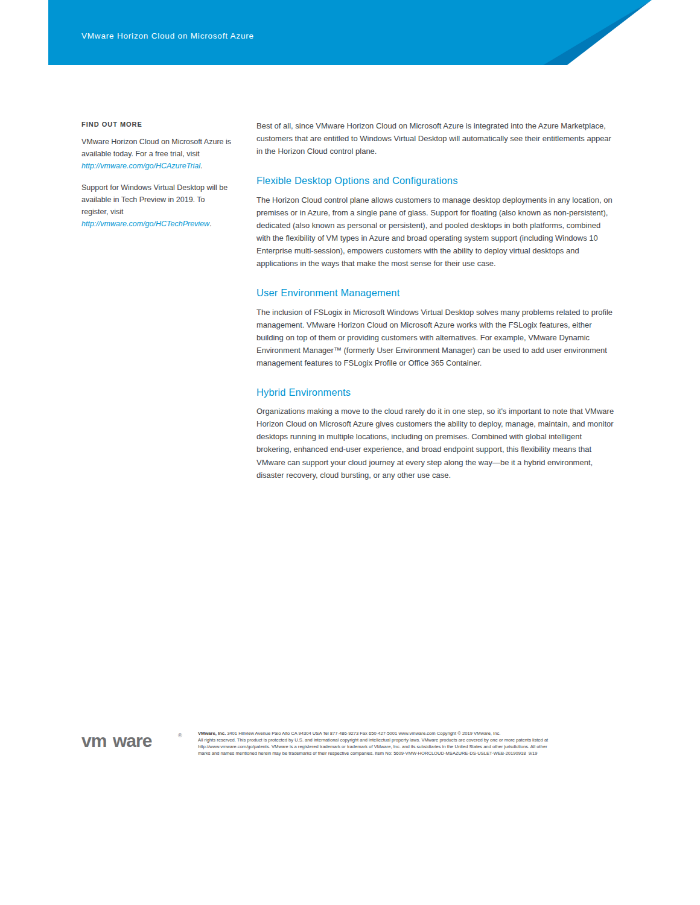VMware Horizon Cloud on Microsoft Azure
Find Out More
VMware Horizon Cloud on Microsoft Azure is available today. For a free trial, visit http://vmware.com/go/HCAzureTrial.
Support for Windows Virtual Desktop will be available in Tech Preview in 2019. To register, visit http://vmware.com/go/HCTechPreview.
Best of all, since VMware Horizon Cloud on Microsoft Azure is integrated into the Azure Marketplace, customers that are entitled to Windows Virtual Desktop will automatically see their entitlements appear in the Horizon Cloud control plane.
Flexible Desktop Options and Configurations
The Horizon Cloud control plane allows customers to manage desktop deployments in any location, on premises or in Azure, from a single pane of glass. Support for floating (also known as non-persistent), dedicated (also known as personal or persistent), and pooled desktops in both platforms, combined with the flexibility of VM types in Azure and broad operating system support (including Windows 10 Enterprise multi-session), empowers customers with the ability to deploy virtual desktops and applications in the ways that make the most sense for their use case.
User Environment Management
The inclusion of FSLogix in Microsoft Windows Virtual Desktop solves many problems related to profile management. VMware Horizon Cloud on Microsoft Azure works with the FSLogix features, either building on top of them or providing customers with alternatives. For example, VMware Dynamic Environment Manager™ (formerly User Environment Manager) can be used to add user environment management features to FSLogix Profile or Office 365 Container.
Hybrid Environments
Organizations making a move to the cloud rarely do it in one step, so it's important to note that VMware Horizon Cloud on Microsoft Azure gives customers the ability to deploy, manage, maintain, and monitor desktops running in multiple locations, including on premises. Combined with global intelligent brokering, enhanced end-user experience, and broad endpoint support, this flexibility means that VMware can support your cloud journey at every step along the way—be it a hybrid environment, disaster recovery, cloud bursting, or any other use case.
vm ware ®
VMware, Inc. 3401 Hillview Avenue Palo Alto CA 94304 USA Tel 877-486-9273 Fax 650-427-5001 www.vmware.com Copyright © 2019 VMware, Inc.
All rights reserved. This product is protected by U.S. and international copyright and intellectual property laws. VMware products are covered by one or more patents listed at
http://www.vmware.com/go/patents. VMware is a registered trademark or trademark of VMware, Inc. and its subsidiaries in the United States and other jurisdictions. All other
marks and names mentioned herein may be trademarks of their respective companies. Item No: 5609-VMW-HORCLOUD-MSAZURE-DS-USLET-WEB-20190918 9/19